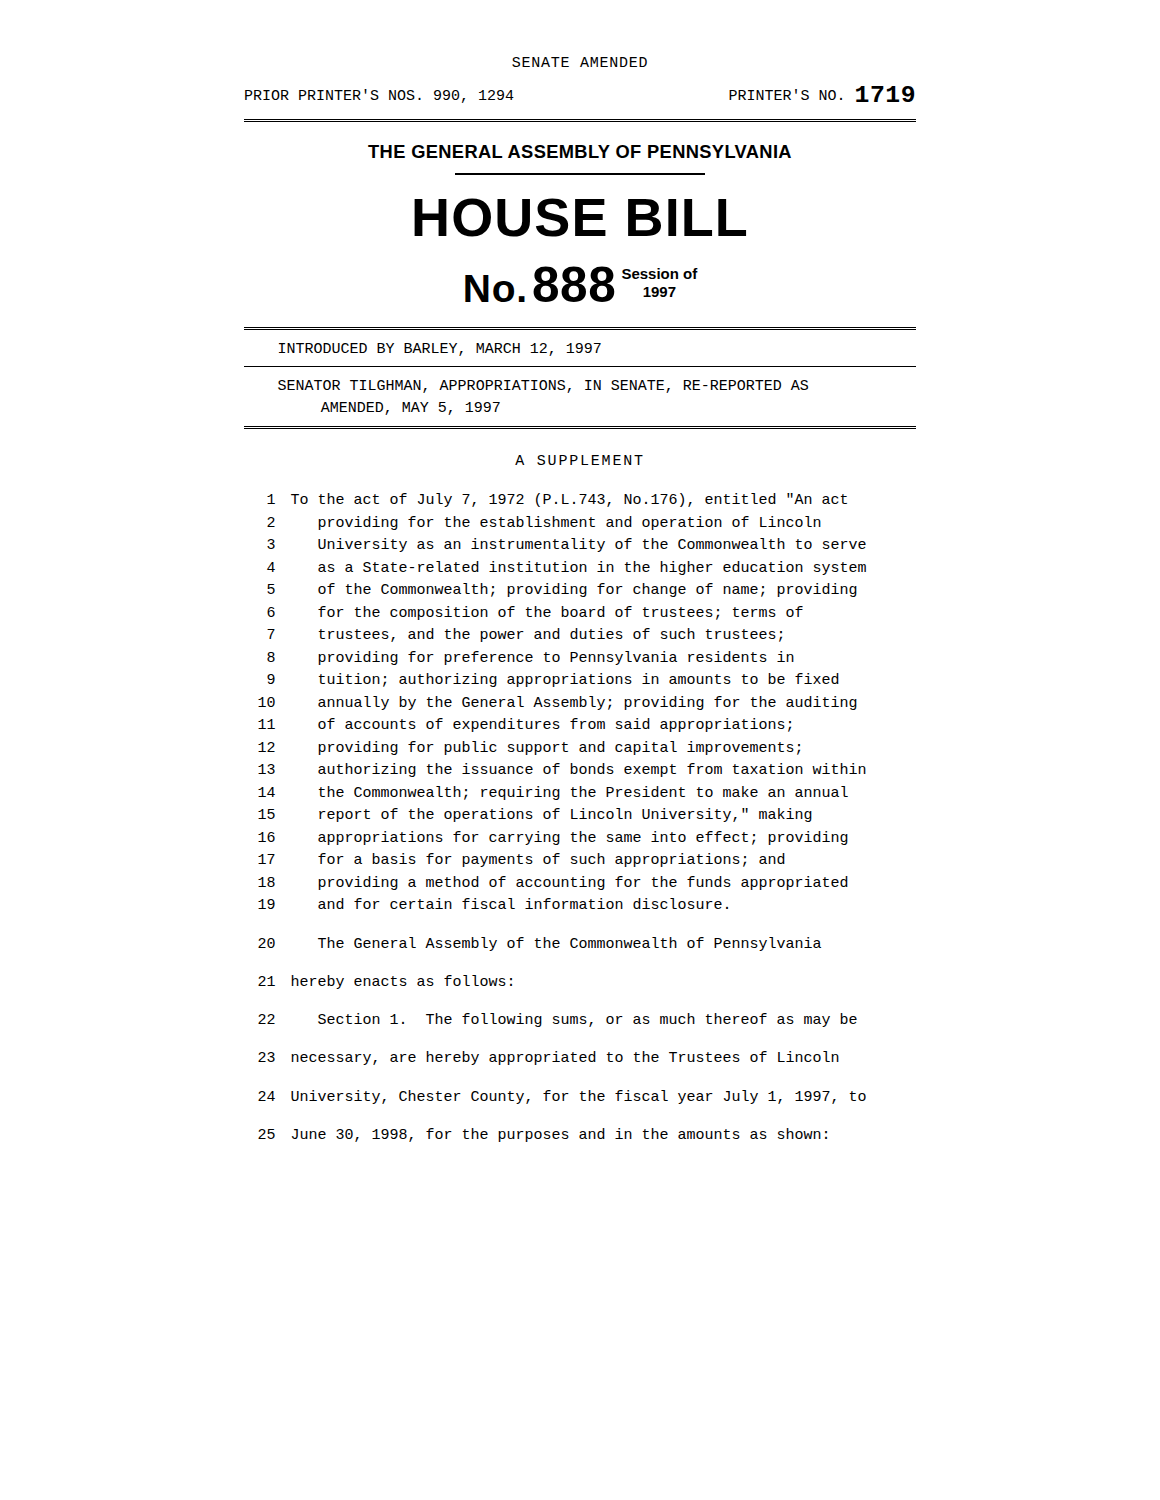SENATE AMENDED
PRIOR PRINTER'S NOS. 990, 1294
PRINTER'S NO. 1719
THE GENERAL ASSEMBLY OF PENNSYLVANIA
HOUSE BILL
No. 888 Session of
1997
INTRODUCED BY BARLEY, MARCH 12, 1997
SENATOR TILGHMAN, APPROPRIATIONS, IN SENATE, RE-REPORTED AS
AMENDED, MAY 5, 1997
A SUPPLEMENT
To the act of July 7, 1972 (P.L.743, No.176), entitled "An act
providing for the establishment and operation of Lincoln
University as an instrumentality of the Commonwealth to serve
as a State-related institution in the higher education system
of the Commonwealth; providing for change of name; providing
for the composition of the board of trustees; terms of
trustees, and the power and duties of such trustees;
providing for preference to Pennsylvania residents in
tuition; authorizing appropriations in amounts to be fixed
annually by the General Assembly; providing for the auditing
of accounts of expenditures from said appropriations;
providing for public support and capital improvements;
authorizing the issuance of bonds exempt from taxation within
the Commonwealth; requiring the President to make an annual
report of the operations of Lincoln University," making
appropriations for carrying the same into effect; providing
for a basis for payments of such appropriations; and
providing a method of accounting for the funds appropriated
and for certain fiscal information disclosure.
The General Assembly of the Commonwealth of Pennsylvania
hereby enacts as follows:
Section 1. The following sums, or as much thereof as may be
necessary, are hereby appropriated to the Trustees of Lincoln
University, Chester County, for the fiscal year July 1, 1997, to
June 30, 1998, for the purposes and in the amounts as shown: